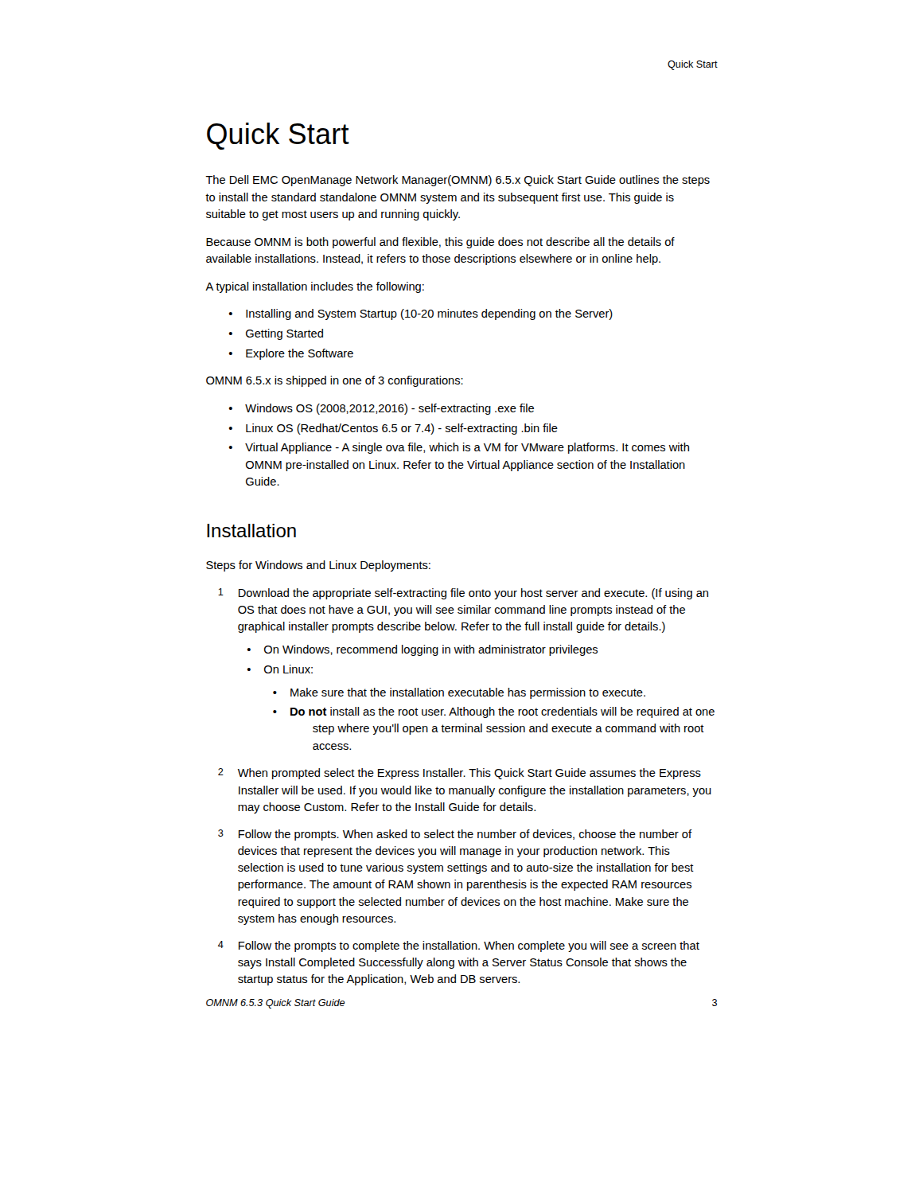Quick Start
Quick Start
The Dell EMC OpenManage Network Manager(OMNM) 6.5.x Quick Start Guide outlines the steps to install the standard standalone OMNM system and its subsequent first use. This guide is suitable to get most users up and running quickly.
Because OMNM is both powerful and flexible, this guide does not describe all the details of available installations. Instead, it refers to those descriptions elsewhere or in online help.
A typical installation includes the following:
Installing and System Startup (10-20 minutes depending on the Server)
Getting Started
Explore the Software
OMNM 6.5.x is shipped in one of 3 configurations:
Windows OS (2008,2012,2016) - self-extracting .exe file
Linux OS (Redhat/Centos 6.5 or 7.4) - self-extracting .bin file
Virtual Appliance - A single ova file, which is a VM for VMware platforms. It comes with OMNM pre-installed on Linux. Refer to the Virtual Appliance section of the Installation Guide.
Installation
Steps for Windows and Linux Deployments:
Download the appropriate self-extracting file onto your host server and execute. (If using an OS that does not have a GUI, you will see similar command line prompts instead of the graphical installer prompts describe below. Refer to the full install guide for details.)
On Windows, recommend logging in with administrator privileges
On Linux:
Make sure that the installation executable has permission to execute.
Do not install as the root user. Although the root credentials will be required at one step where you'll open a terminal session and execute a command with root access.
When prompted select the Express Installer. This Quick Start Guide assumes the Express Installer will be used. If you would like to manually configure the installation parameters, you may choose Custom. Refer to the Install Guide for details.
Follow the prompts. When asked to select the number of devices, choose the number of devices that represent the devices you will manage in your production network. This selection is used to tune various system settings and to auto-size the installation for best performance. The amount of RAM shown in parenthesis is the expected RAM resources required to support the selected number of devices on the host machine. Make sure the system has enough resources.
Follow the prompts to complete the installation. When complete you will see a screen that says Install Completed Successfully along with a Server Status Console that shows the startup status for the Application, Web and DB servers.
OMNM 6.5.3 Quick Start Guide 3